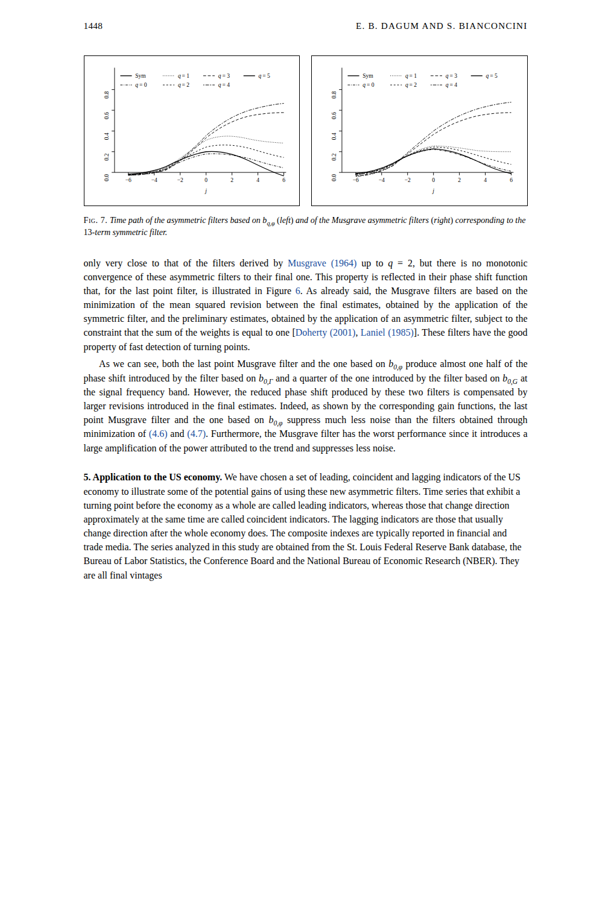1448 E. B. Dagum and S. Bianconcini
0.0 0.2 0.4 0.6 0.8 −6 −4 −2 0 2 4 6 j Sym q = 1 q = 3 q = 5 q = 0 q = 2 q = 4
0.0 0.2 0.4 0.6 0.8 −6 −4 −2 0 2 4 6 j Sym q = 1 q = 3 q = 5 q = 0 q = 2 q = 4
Fig. 7. Time path of the asymmetric filters based on bq,φ (left) and of the Musgrave asymmetric filters (right) corresponding to the 13-term symmetric filter.
only very close to that of the filters derived by Musgrave (1964) up to q = 2, but there is no monotonic convergence of these asymmetric filters to their final one. This property is reflected in their phase shift function that, for the last point filter, is illustrated in Figure 6. As already said, the Musgrave filters are based on the minimization of the mean squared revision between the final estimates, obtained by the application of the symmetric filter, and the preliminary estimates, obtained by the application of an asymmetric filter, subject to the constraint that the sum of the weights is equal to one [Doherty (2001), Laniel (1985)]. These filters have the good property of fast detection of turning points.
As we can see, both the last point Musgrave filter and the one based on b0,φ produce almost one half of the phase shift introduced by the filter based on b0,Γ and a quarter of the one introduced by the filter based on b0,G at the signal frequency band. However, the reduced phase shift produced by these two filters is compensated by larger revisions introduced in the final estimates. Indeed, as shown by the corresponding gain functions, the last point Musgrave filter and the one based on b0,φ suppress much less noise than the filters obtained through minimization of (4.6) and (4.7). Furthermore, the Musgrave filter has the worst performance since it introduces a large amplification of the power attributed to the trend and suppresses less noise.
5. Application to the US economy.
We have chosen a set of leading, coincident and lagging indicators of the US economy to illustrate some of the potential gains of using these new asymmetric filters. Time series that exhibit a turning point before the economy as a whole are called leading indicators, whereas those that change direction approximately at the same time are called coincident indicators. The lagging indicators are those that usually change direction after the whole economy does. The composite indexes are typically reported in financial and trade media. The series analyzed in this study are obtained from the St. Louis Federal Reserve Bank database, the Bureau of Labor Statistics, the Conference Board and the National Bureau of Economic Research (NBER). They are all final vintages